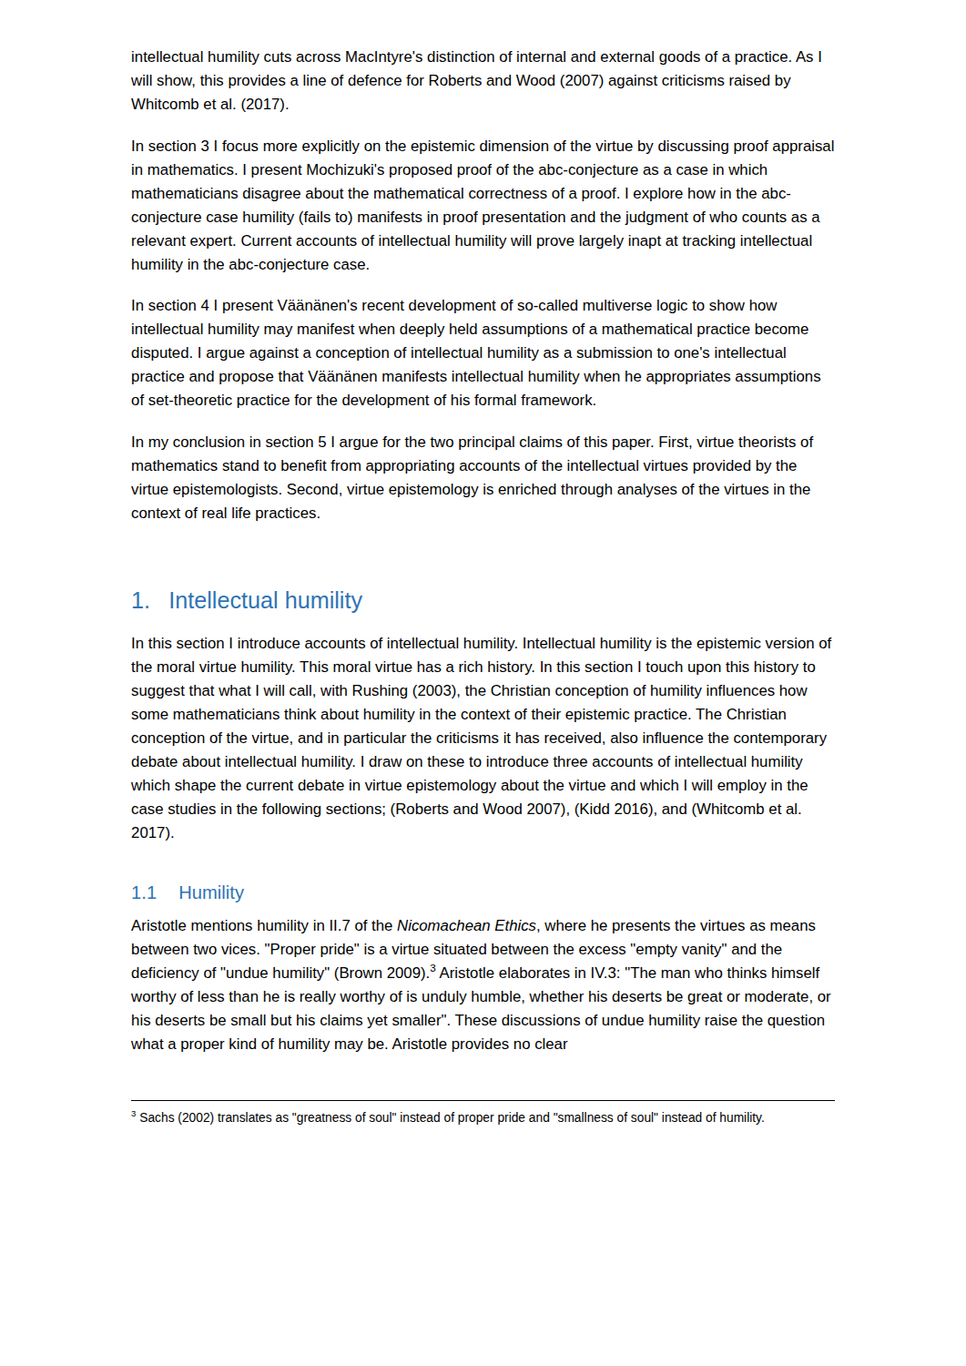intellectual humility cuts across MacIntyre's distinction of internal and external goods of a practice. As I will show, this provides a line of defence for Roberts and Wood (2007) against criticisms raised by Whitcomb et al. (2017).
In section 3 I focus more explicitly on the epistemic dimension of the virtue by discussing proof appraisal in mathematics. I present Mochizuki's proposed proof of the abc-conjecture as a case in which mathematicians disagree about the mathematical correctness of a proof. I explore how in the abc-conjecture case humility (fails to) manifests in proof presentation and the judgment of who counts as a relevant expert. Current accounts of intellectual humility will prove largely inapt at tracking intellectual humility in the abc-conjecture case.
In section 4 I present Väänänen's recent development of so-called multiverse logic to show how intellectual humility may manifest when deeply held assumptions of a mathematical practice become disputed. I argue against a conception of intellectual humility as a submission to one's intellectual practice and propose that Väänänen manifests intellectual humility when he appropriates assumptions of set-theoretic practice for the development of his formal framework.
In my conclusion in section 5 I argue for the two principal claims of this paper. First, virtue theorists of mathematics stand to benefit from appropriating accounts of the intellectual virtues provided by the virtue epistemologists. Second, virtue epistemology is enriched through analyses of the virtues in the context of real life practices.
1. Intellectual humility
In this section I introduce accounts of intellectual humility. Intellectual humility is the epistemic version of the moral virtue humility. This moral virtue has a rich history. In this section I touch upon this history to suggest that what I will call, with Rushing (2003), the Christian conception of humility influences how some mathematicians think about humility in the context of their epistemic practice. The Christian conception of the virtue, and in particular the criticisms it has received, also influence the contemporary debate about intellectual humility. I draw on these to introduce three accounts of intellectual humility which shape the current debate in virtue epistemology about the virtue and which I will employ in the case studies in the following sections; (Roberts and Wood 2007), (Kidd 2016), and (Whitcomb et al. 2017).
1.1 Humility
Aristotle mentions humility in II.7 of the Nicomachean Ethics, where he presents the virtues as means between two vices. "Proper pride" is a virtue situated between the excess "empty vanity" and the deficiency of "undue humility" (Brown 2009).3 Aristotle elaborates in IV.3: "The man who thinks himself worthy of less than he is really worthy of is unduly humble, whether his deserts be great or moderate, or his deserts be small but his claims yet smaller". These discussions of undue humility raise the question what a proper kind of humility may be. Aristotle provides no clear
3 Sachs (2002) translates as "greatness of soul" instead of proper pride and "smallness of soul" instead of humility.